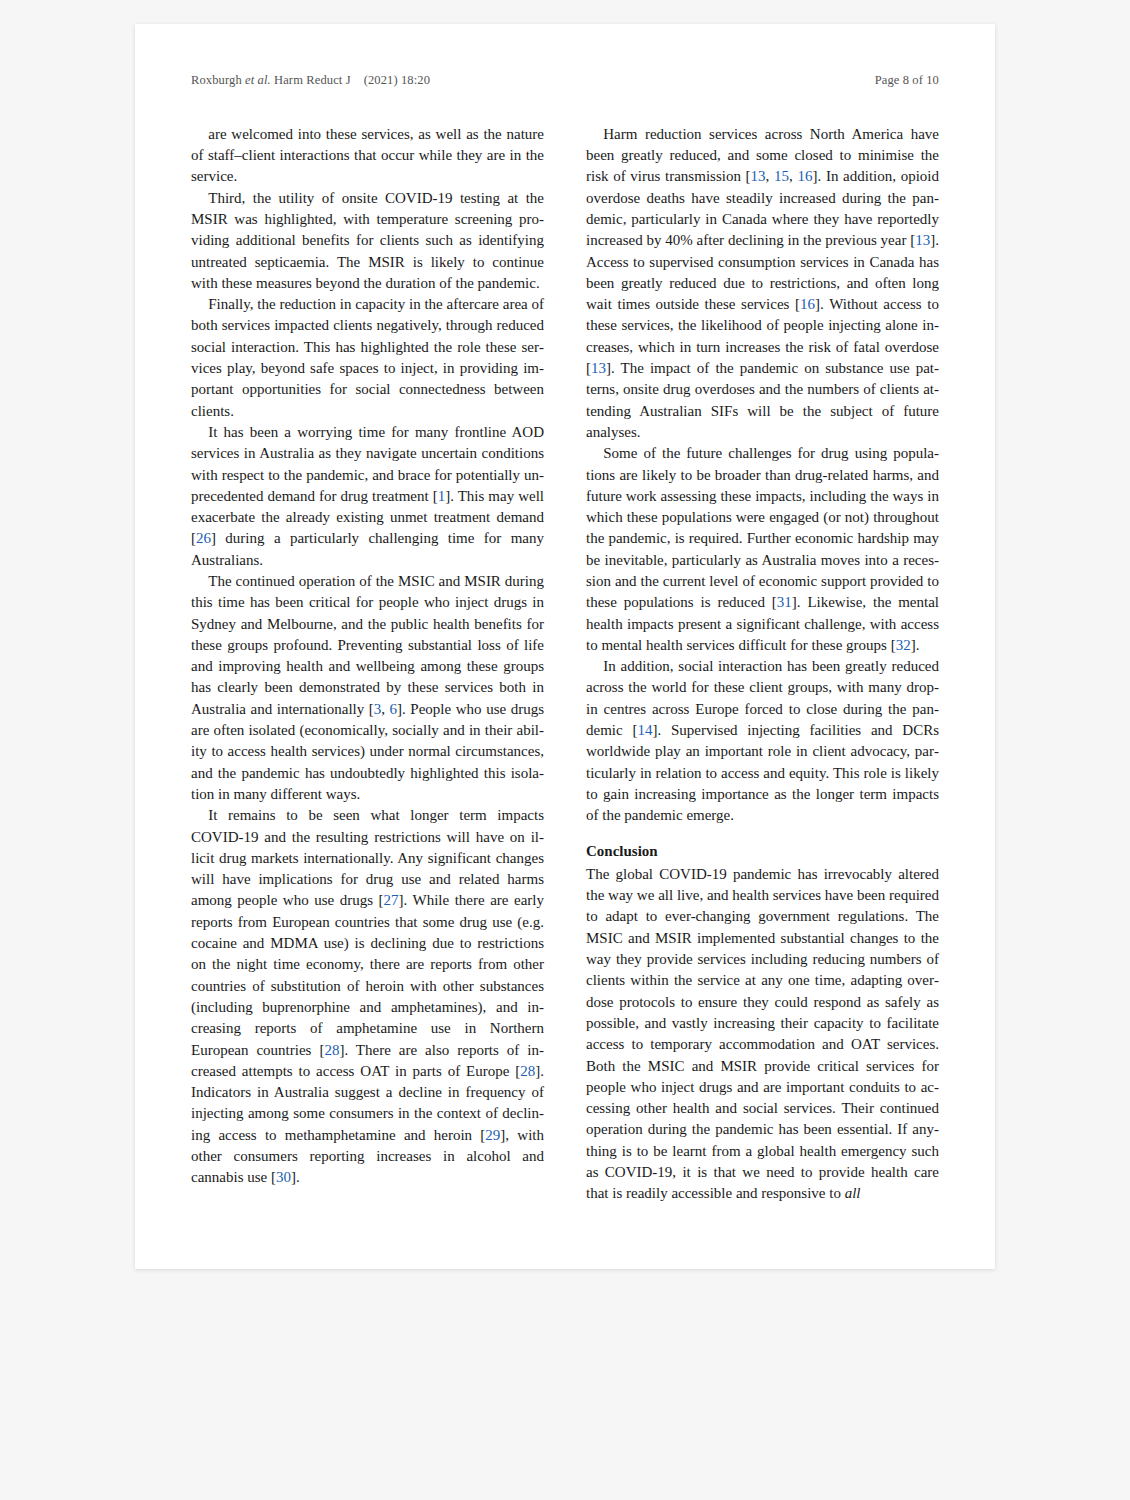Roxburgh et al. Harm Reduct J (2021) 18:20
Page 8 of 10
are welcomed into these services, as well as the nature of staff–client interactions that occur while they are in the service.
Third, the utility of onsite COVID-19 testing at the MSIR was highlighted, with temperature screening providing additional benefits for clients such as identifying untreated septicaemia. The MSIR is likely to continue with these measures beyond the duration of the pandemic.
Finally, the reduction in capacity in the aftercare area of both services impacted clients negatively, through reduced social interaction. This has highlighted the role these services play, beyond safe spaces to inject, in providing important opportunities for social connectedness between clients.
It has been a worrying time for many frontline AOD services in Australia as they navigate uncertain conditions with respect to the pandemic, and brace for potentially unprecedented demand for drug treatment [1]. This may well exacerbate the already existing unmet treatment demand [26] during a particularly challenging time for many Australians.
The continued operation of the MSIC and MSIR during this time has been critical for people who inject drugs in Sydney and Melbourne, and the public health benefits for these groups profound. Preventing substantial loss of life and improving health and wellbeing among these groups has clearly been demonstrated by these services both in Australia and internationally [3, 6]. People who use drugs are often isolated (economically, socially and in their ability to access health services) under normal circumstances, and the pandemic has undoubtedly highlighted this isolation in many different ways.
It remains to be seen what longer term impacts COVID-19 and the resulting restrictions will have on illicit drug markets internationally. Any significant changes will have implications for drug use and related harms among people who use drugs [27]. While there are early reports from European countries that some drug use (e.g. cocaine and MDMA use) is declining due to restrictions on the night time economy, there are reports from other countries of substitution of heroin with other substances (including buprenorphine and amphetamines), and increasing reports of amphetamine use in Northern European countries [28]. There are also reports of increased attempts to access OAT in parts of Europe [28]. Indicators in Australia suggest a decline in frequency of injecting among some consumers in the context of declining access to methamphetamine and heroin [29], with other consumers reporting increases in alcohol and cannabis use [30].
Harm reduction services across North America have been greatly reduced, and some closed to minimise the risk of virus transmission [13, 15, 16]. In addition, opioid overdose deaths have steadily increased during the pandemic, particularly in Canada where they have reportedly increased by 40% after declining in the previous year [13]. Access to supervised consumption services in Canada has been greatly reduced due to restrictions, and often long wait times outside these services [16]. Without access to these services, the likelihood of people injecting alone increases, which in turn increases the risk of fatal overdose [13]. The impact of the pandemic on substance use patterns, onsite drug overdoses and the numbers of clients attending Australian SIFs will be the subject of future analyses.
Some of the future challenges for drug using populations are likely to be broader than drug-related harms, and future work assessing these impacts, including the ways in which these populations were engaged (or not) throughout the pandemic, is required. Further economic hardship may be inevitable, particularly as Australia moves into a recession and the current level of economic support provided to these populations is reduced [31]. Likewise, the mental health impacts present a significant challenge, with access to mental health services difficult for these groups [32].
In addition, social interaction has been greatly reduced across the world for these client groups, with many drop-in centres across Europe forced to close during the pandemic [14]. Supervised injecting facilities and DCRs worldwide play an important role in client advocacy, particularly in relation to access and equity. This role is likely to gain increasing importance as the longer term impacts of the pandemic emerge.
Conclusion
The global COVID-19 pandemic has irrevocably altered the way we all live, and health services have been required to adapt to ever-changing government regulations. The MSIC and MSIR implemented substantial changes to the way they provide services including reducing numbers of clients within the service at any one time, adapting overdose protocols to ensure they could respond as safely as possible, and vastly increasing their capacity to facilitate access to temporary accommodation and OAT services. Both the MSIC and MSIR provide critical services for people who inject drugs and are important conduits to accessing other health and social services. Their continued operation during the pandemic has been essential. If anything is to be learnt from a global health emergency such as COVID-19, it is that we need to provide health care that is readily accessible and responsive to all